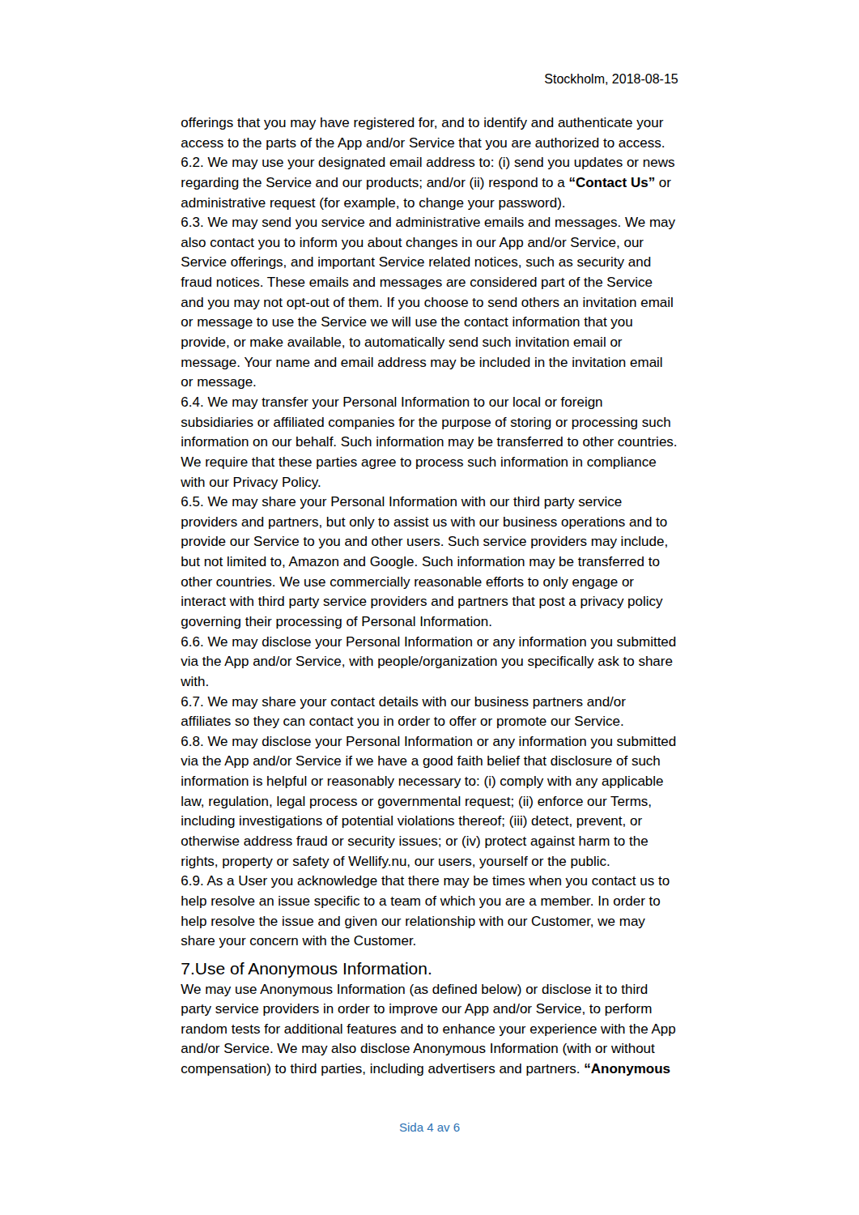Stockholm, 2018-08-15
offerings that you may have registered for, and to identify and authenticate your access to the parts of the App and/or Service that you are authorized to access.
6.2. We may use your designated email address to: (i) send you updates or news regarding the Service and our products; and/or (ii) respond to a “Contact Us” or administrative request (for example, to change your password).
6.3. We may send you service and administrative emails and messages. We may also contact you to inform you about changes in our App and/or Service, our Service offerings, and important Service related notices, such as security and fraud notices. These emails and messages are considered part of the Service and you may not opt-out of them. If you choose to send others an invitation email or message to use the Service we will use the contact information that you provide, or make available, to automatically send such invitation email or message. Your name and email address may be included in the invitation email or message.
6.4. We may transfer your Personal Information to our local or foreign subsidiaries or affiliated companies for the purpose of storing or processing such information on our behalf. Such information may be transferred to other countries. We require that these parties agree to process such information in compliance with our Privacy Policy.
6.5. We may share your Personal Information with our third party service providers and partners, but only to assist us with our business operations and to provide our Service to you and other users. Such service providers may include, but not limited to, Amazon and Google. Such information may be transferred to other countries. We use commercially reasonable efforts to only engage or interact with third party service providers and partners that post a privacy policy governing their processing of Personal Information.
6.6. We may disclose your Personal Information or any information you submitted via the App and/or Service, with people/organization you specifically ask to share with.
6.7. We may share your contact details with our business partners and/or affiliates so they can contact you in order to offer or promote our Service.
6.8. We may disclose your Personal Information or any information you submitted via the App and/or Service if we have a good faith belief that disclosure of such information is helpful or reasonably necessary to: (i) comply with any applicable law, regulation, legal process or governmental request; (ii) enforce our Terms, including investigations of potential violations thereof; (iii) detect, prevent, or otherwise address fraud or security issues; or (iv) protect against harm to the rights, property or safety of Wellify.nu, our users, yourself or the public.
6.9. As a User you acknowledge that there may be times when you contact us to help resolve an issue specific to a team of which you are a member. In order to help resolve the issue and given our relationship with our Customer, we may share your concern with the Customer.
7.Use of Anonymous Information.
We may use Anonymous Information (as defined below) or disclose it to third party service providers in order to improve our App and/or Service, to perform random tests for additional features and to enhance your experience with the App and/or Service. We may also disclose Anonymous Information (with or without compensation) to third parties, including advertisers and partners. “Anonymous
Sida 4 av 6